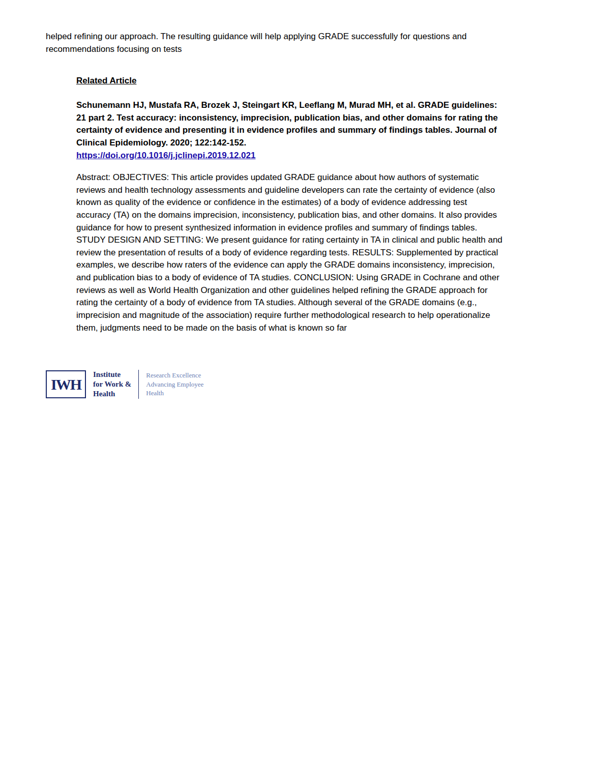helped refining our approach. The resulting guidance will help applying GRADE successfully for questions and recommendations focusing on tests
Related Article
Schunemann HJ, Mustafa RA, Brozek J, Steingart KR, Leeflang M, Murad MH, et al. GRADE guidelines: 21 part 2. Test accuracy: inconsistency, imprecision, publication bias, and other domains for rating the certainty of evidence and presenting it in evidence profiles and summary of findings tables. Journal of Clinical Epidemiology. 2020; 122:142-152.
https://doi.org/10.1016/j.jclinepi.2019.12.021
Abstract: OBJECTIVES: This article provides updated GRADE guidance about how authors of systematic reviews and health technology assessments and guideline developers can rate the certainty of evidence (also known as quality of the evidence or confidence in the estimates) of a body of evidence addressing test accuracy (TA) on the domains imprecision, inconsistency, publication bias, and other domains. It also provides guidance for how to present synthesized information in evidence profiles and summary of findings tables. STUDY DESIGN AND SETTING: We present guidance for rating certainty in TA in clinical and public health and review the presentation of results of a body of evidence regarding tests. RESULTS: Supplemented by practical examples, we describe how raters of the evidence can apply the GRADE domains inconsistency, imprecision, and publication bias to a body of evidence of TA studies. CONCLUSION: Using GRADE in Cochrane and other reviews as well as World Health Organization and other guidelines helped refining the GRADE approach for rating the certainty of a body of evidence from TA studies. Although several of the GRADE domains (e.g., imprecision and magnitude of the association) require further methodological research to help operationalize them, judgments need to be made on the basis of what is known so far
IWH Institute
for Work &
Health Research Excellence
Advancing Employee
Health